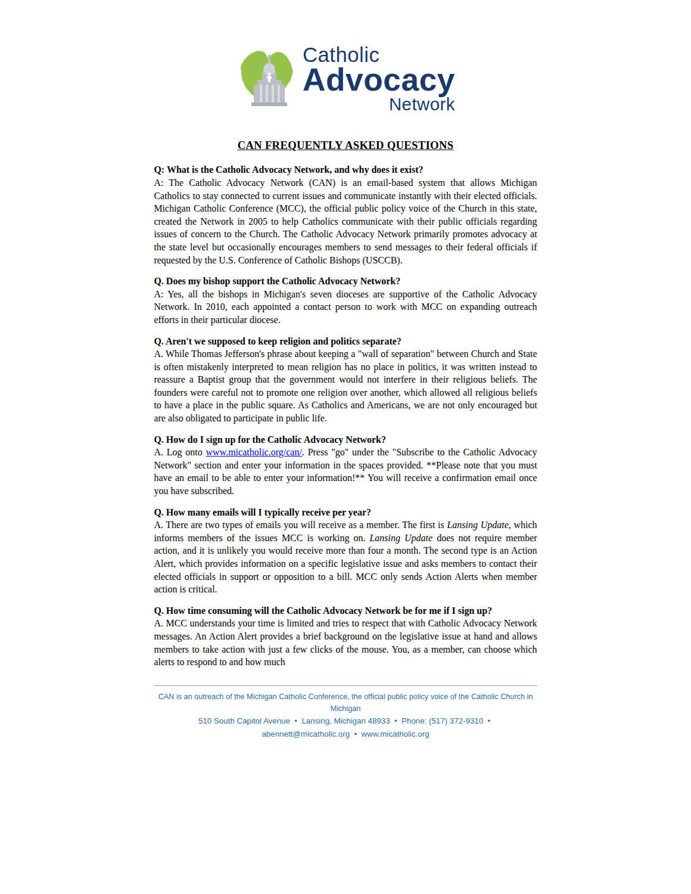| | Catholic Advocacy Network |
CAN FREQUENTLY ASKED QUESTIONS
Q: What is the Catholic Advocacy Network, and why does it exist?
A: The Catholic Advocacy Network (CAN) is an email-based system that allows Michigan Catholics to stay connected to current issues and communicate instantly with their elected officials. Michigan Catholic Conference (MCC), the official public policy voice of the Church in this state, created the Network in 2005 to help Catholics communicate with their public officials regarding issues of concern to the Church. The Catholic Advocacy Network primarily promotes advocacy at the state level but occasionally encourages members to send messages to their federal officials if requested by the U.S. Conference of Catholic Bishops (USCCB).
Q. Does my bishop support the Catholic Advocacy Network?
A: Yes, all the bishops in Michigan's seven dioceses are supportive of the Catholic Advocacy Network. In 2010, each appointed a contact person to work with MCC on expanding outreach efforts in their particular diocese.
Q. Aren't we supposed to keep religion and politics separate?
A. While Thomas Jefferson's phrase about keeping a "wall of separation" between Church and State is often mistakenly interpreted to mean religion has no place in politics, it was written instead to reassure a Baptist group that the government would not interfere in their religious beliefs. The founders were careful not to promote one religion over another, which allowed all religious beliefs to have a place in the public square. As Catholics and Americans, we are not only encouraged but are also obligated to participate in public life.
Q. How do I sign up for the Catholic Advocacy Network?
A. Log onto www.micatholic.org/can/. Press "go" under the "Subscribe to the Catholic Advocacy Network" section and enter your information in the spaces provided. **Please note that you must have an email to be able to enter your information!** You will receive a confirmation email once you have subscribed.
Q. How many emails will I typically receive per year?
A. There are two types of emails you will receive as a member. The first is Lansing Update, which informs members of the issues MCC is working on. Lansing Update does not require member action, and it is unlikely you would receive more than four a month. The second type is an Action Alert, which provides information on a specific legislative issue and asks members to contact their elected officials in support or opposition to a bill. MCC only sends Action Alerts when member action is critical.
Q. How time consuming will the Catholic Advocacy Network be for me if I sign up?
A. MCC understands your time is limited and tries to respect that with Catholic Advocacy Network messages. An Action Alert provides a brief background on the legislative issue at hand and allows members to take action with just a few clicks of the mouse. You, as a member, can choose which alerts to respond to and how much
CAN is an outreach of the Michigan Catholic Conference, the official public policy voice of the Catholic Church in Michigan
510 South Capitol Avenue • Lansing, Michigan 48933 • Phone: (517) 372-9310 • abennett@micatholic.org • www.micatholic.org